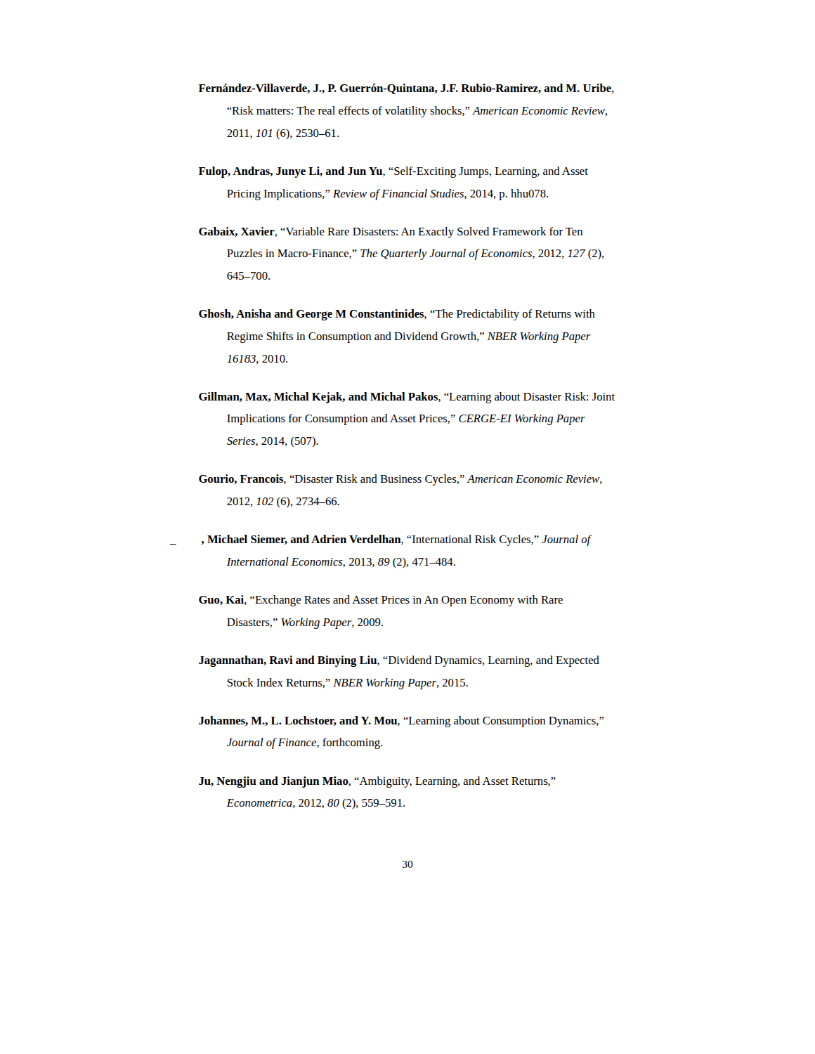Fernández-Villaverde, J., P. Guerrón-Quintana, J.F. Rubio-Ramirez, and M. Uribe, “Risk matters: The real effects of volatility shocks,” American Economic Review, 2011, 101 (6), 2530–61.
Fulop, Andras, Junye Li, and Jun Yu, “Self-Exciting Jumps, Learning, and Asset Pricing Implications,” Review of Financial Studies, 2014, p. hhu078.
Gabaix, Xavier, “Variable Rare Disasters: An Exactly Solved Framework for Ten Puzzles in Macro-Finance,” The Quarterly Journal of Economics, 2012, 127 (2), 645–700.
Ghosh, Anisha and George M Constantinides, “The Predictability of Returns with Regime Shifts in Consumption and Dividend Growth,” NBER Working Paper 16183, 2010.
Gillman, Max, Michal Kejak, and Michal Pakos, “Learning about Disaster Risk: Joint Implications for Consumption and Asset Prices,” CERGE-EI Working Paper Series, 2014, (507).
Gourio, Francois, “Disaster Risk and Business Cycles,” American Economic Review, 2012, 102 (6), 2734–66.
_ , Michael Siemer, and Adrien Verdelhan, “International Risk Cycles,” Journal of International Economics, 2013, 89 (2), 471–484.
Guo, Kai, “Exchange Rates and Asset Prices in An Open Economy with Rare Disasters,” Working Paper, 2009.
Jagannathan, Ravi and Binying Liu, “Dividend Dynamics, Learning, and Expected Stock Index Returns,” NBER Working Paper, 2015.
Johannes, M., L. Lochstoer, and Y. Mou, “Learning about Consumption Dynamics,” Journal of Finance, forthcoming.
Ju, Nengjiu and Jianjun Miao, “Ambiguity, Learning, and Asset Returns,” Econometrica, 2012, 80 (2), 559–591.
30